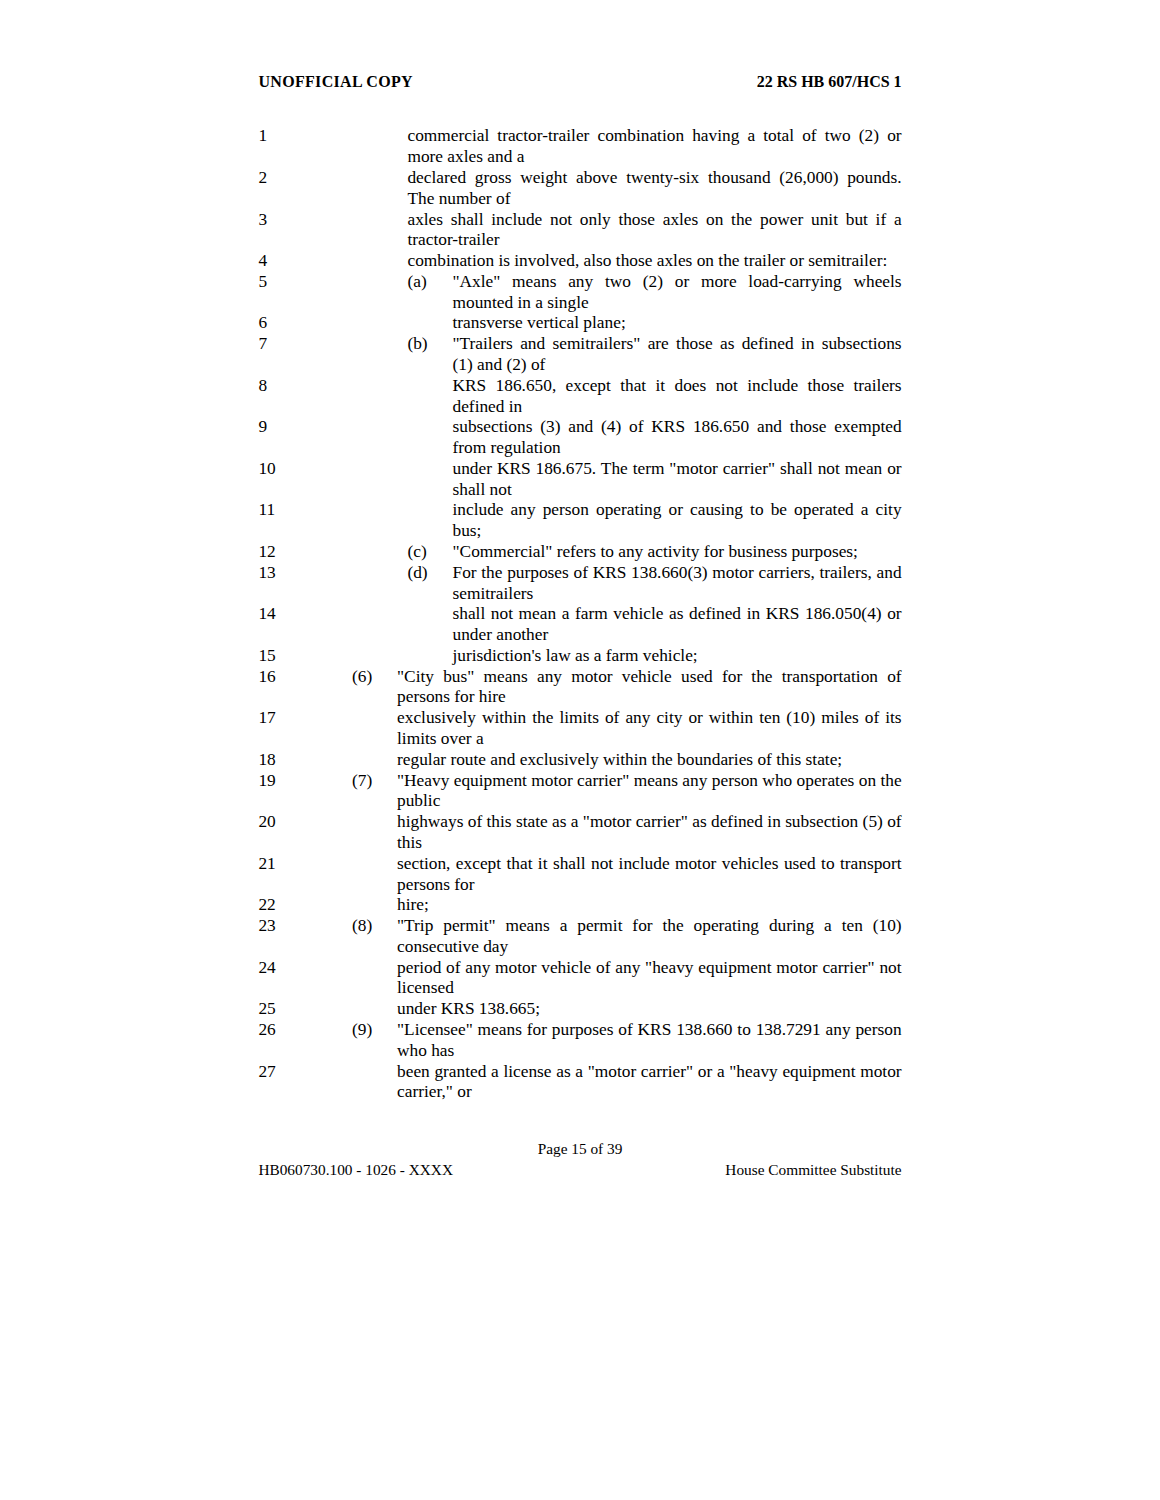UNOFFICIAL COPY
22 RS HB 607/HCS 1
| 1 | commercial tractor-trailer combination having a total of two (2) or more axles and a |
| 2 | declared gross weight above twenty-six thousand (26,000) pounds. The number of |
| 3 | axles shall include not only those axles on the power unit but if a tractor-trailer |
| 4 | combination is involved, also those axles on the trailer or semitrailer: |
| 5 | (a) "Axle" means any two (2) or more load-carrying wheels mounted in a single |
| 6 | transverse vertical plane; |
| 7 | (b) "Trailers and semitrailers" are those as defined in subsections (1) and (2) of |
| 8 | KRS 186.650, except that it does not include those trailers defined in |
| 9 | subsections (3) and (4) of KRS 186.650 and those exempted from regulation |
| 10 | under KRS 186.675. The term "motor carrier" shall not mean or shall not |
| 11 | include any person operating or causing to be operated a city bus; |
| 12 | (c) "Commercial" refers to any activity for business purposes; |
| 13 | (d) For the purposes of KRS 138.660(3) motor carriers, trailers, and semitrailers |
| 14 | shall not mean a farm vehicle as defined in KRS 186.050(4) or under another |
| 15 | jurisdiction's law as a farm vehicle; |
| 16 | (6) "City bus" means any motor vehicle used for the transportation of persons for hire |
| 17 | exclusively within the limits of any city or within ten (10) miles of its limits over a |
| 18 | regular route and exclusively within the boundaries of this state; |
| 19 | (7) "Heavy equipment motor carrier" means any person who operates on the public |
| 20 | highways of this state as a "motor carrier" as defined in subsection (5) of this |
| 21 | section, except that it shall not include motor vehicles used to transport persons for |
| 22 | hire; |
| 23 | (8) "Trip permit" means a permit for the operating during a ten (10) consecutive day |
| 24 | period of any motor vehicle of any "heavy equipment motor carrier" not licensed |
| 25 | under KRS 138.665; |
| 26 | (9) "Licensee" means for purposes of KRS 138.660 to 138.7291 any person who has |
| 27 | been granted a license as a "motor carrier" or a "heavy equipment motor carrier," or |
Page 15 of 39
HB060730.100 - 1026 - XXXX
House Committee Substitute